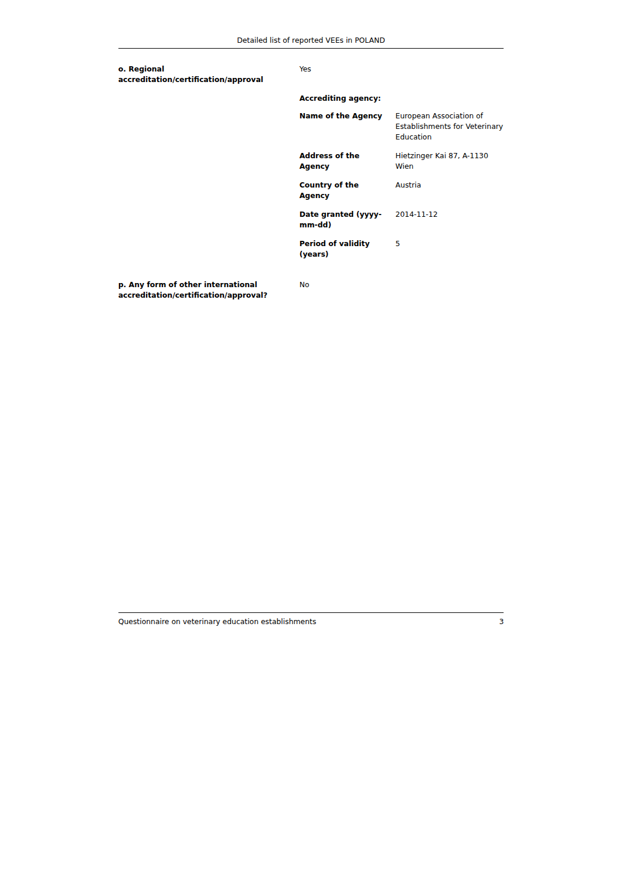Detailed list of reported VEEs in POLAND
| o. Regional accreditation/certification/approval | Yes |
| | Accrediting agency: / Name of the Agency / European Association of Establishments for Veterinary Education / / Address of the Agency / Hietzinger Kai 87, A-1130 Wien / / Country of the Agency / Austria / / Date granted (yyyy-mm-dd) / 2014-11-12 / / Period of validity (years) / 5 / |
| p. Any form of other international accreditation/certification/approval? | No |
Questionnaire on veterinary education establishments 3